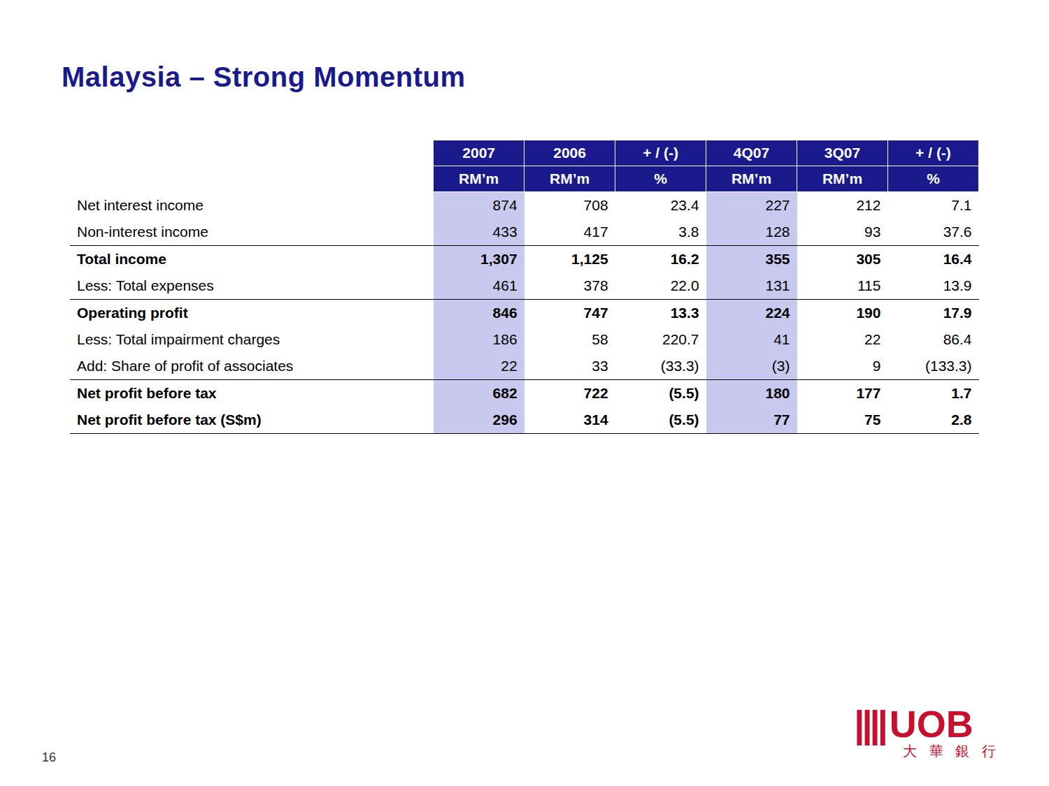Malaysia – Strong Momentum
| | 2007 | 2006 | + / (-) | 4Q07 | 3Q07 | + / (-) |
| --- | --- | --- | --- | --- | --- | --- |
| | RM’m | RM’m | % | RM’m | RM’m | % |
| Net interest income | 874 | 708 | 23.4 | 227 | 212 | 7.1 |
| Non-interest income | 433 | 417 | 3.8 | 128 | 93 | 37.6 |
| Total income | 1,307 | 1,125 | 16.2 | 355 | 305 | 16.4 |
| Less: Total expenses | 461 | 378 | 22.0 | 131 | 115 | 13.9 |
| Operating profit | 846 | 747 | 13.3 | 224 | 190 | 17.9 |
| Less: Total impairment charges | 186 | 58 | 220.7 | 41 | 22 | 86.4 |
| Add: Share of profit of associates | 22 | 33 | (33.3) | (3) | 9 | (133.3) |
| Net profit before tax | 682 | 722 | (5.5) | 180 | 177 | 1.7 |
| Net profit before tax (S$m) | 296 | 314 | (5.5) | 77 | 75 | 2.8 |
16
||||UOB 大 華 銀 行